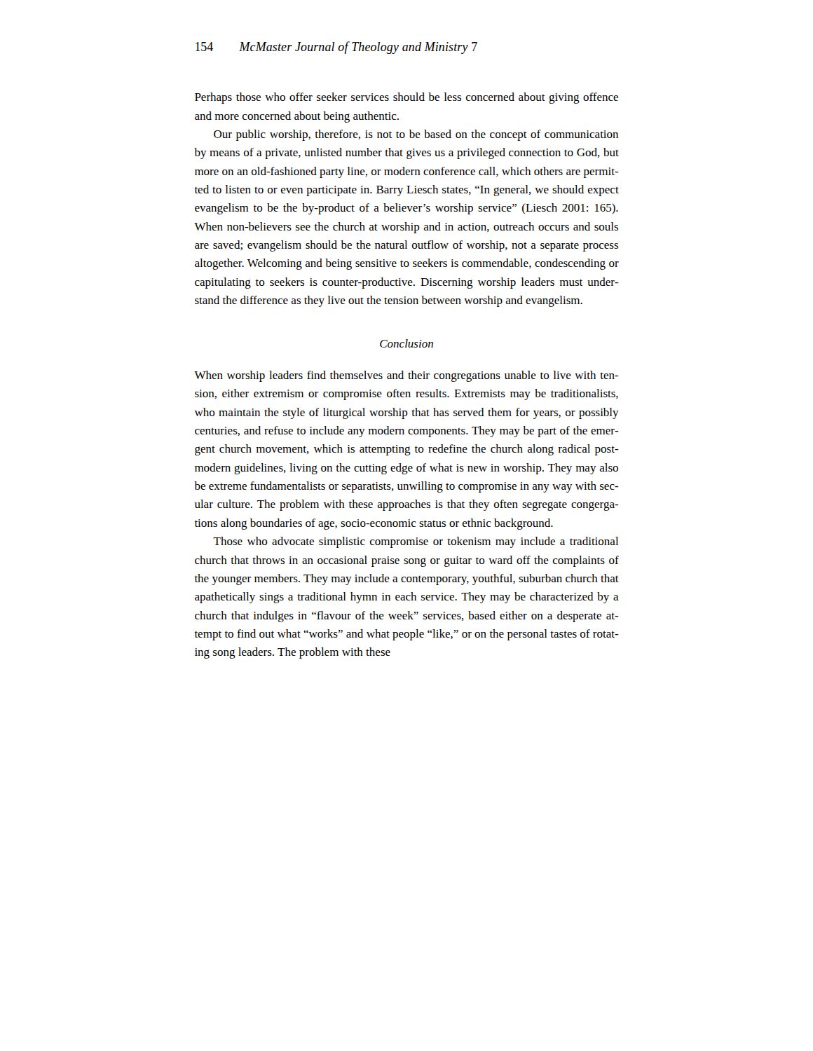154 McMaster Journal of Theology and Ministry 7
Perhaps those who offer seeker services should be less concerned about giving offence and more concerned about being authentic.
Our public worship, therefore, is not to be based on the concept of communication by means of a private, unlisted number that gives us a privileged connection to God, but more on an old-fashioned party line, or modern conference call, which others are permitted to listen to or even participate in. Barry Liesch states, “In general, we should expect evangelism to be the by-product of a believer’s worship service” (Liesch 2001: 165). When non-believers see the church at worship and in action, outreach occurs and souls are saved; evangelism should be the natural outflow of worship, not a separate process altogether. Welcoming and being sensitive to seekers is commendable, condescending or capitulating to seekers is counter-productive. Discerning worship leaders must understand the difference as they live out the tension between worship and evangelism.
Conclusion
When worship leaders find themselves and their congregations unable to live with tension, either extremism or compromise often results. Extremists may be traditionalists, who maintain the style of liturgical worship that has served them for years, or possibly centuries, and refuse to include any modern components. They may be part of the emergent church movement, which is attempting to redefine the church along radical post-modern guidelines, living on the cutting edge of what is new in worship. They may also be extreme fundamentalists or separatists, unwilling to compromise in any way with secular culture. The problem with these approaches is that they often segregate congergations along boundaries of age, socio-economic status or ethnic background.
Those who advocate simplistic compromise or tokenism may include a traditional church that throws in an occasional praise song or guitar to ward off the complaints of the younger members. They may include a contemporary, youthful, suburban church that apathetically sings a traditional hymn in each service. They may be characterized by a church that indulges in “flavour of the week” services, based either on a desperate attempt to find out what “works” and what people “like,” or on the personal tastes of rotating song leaders. The problem with these